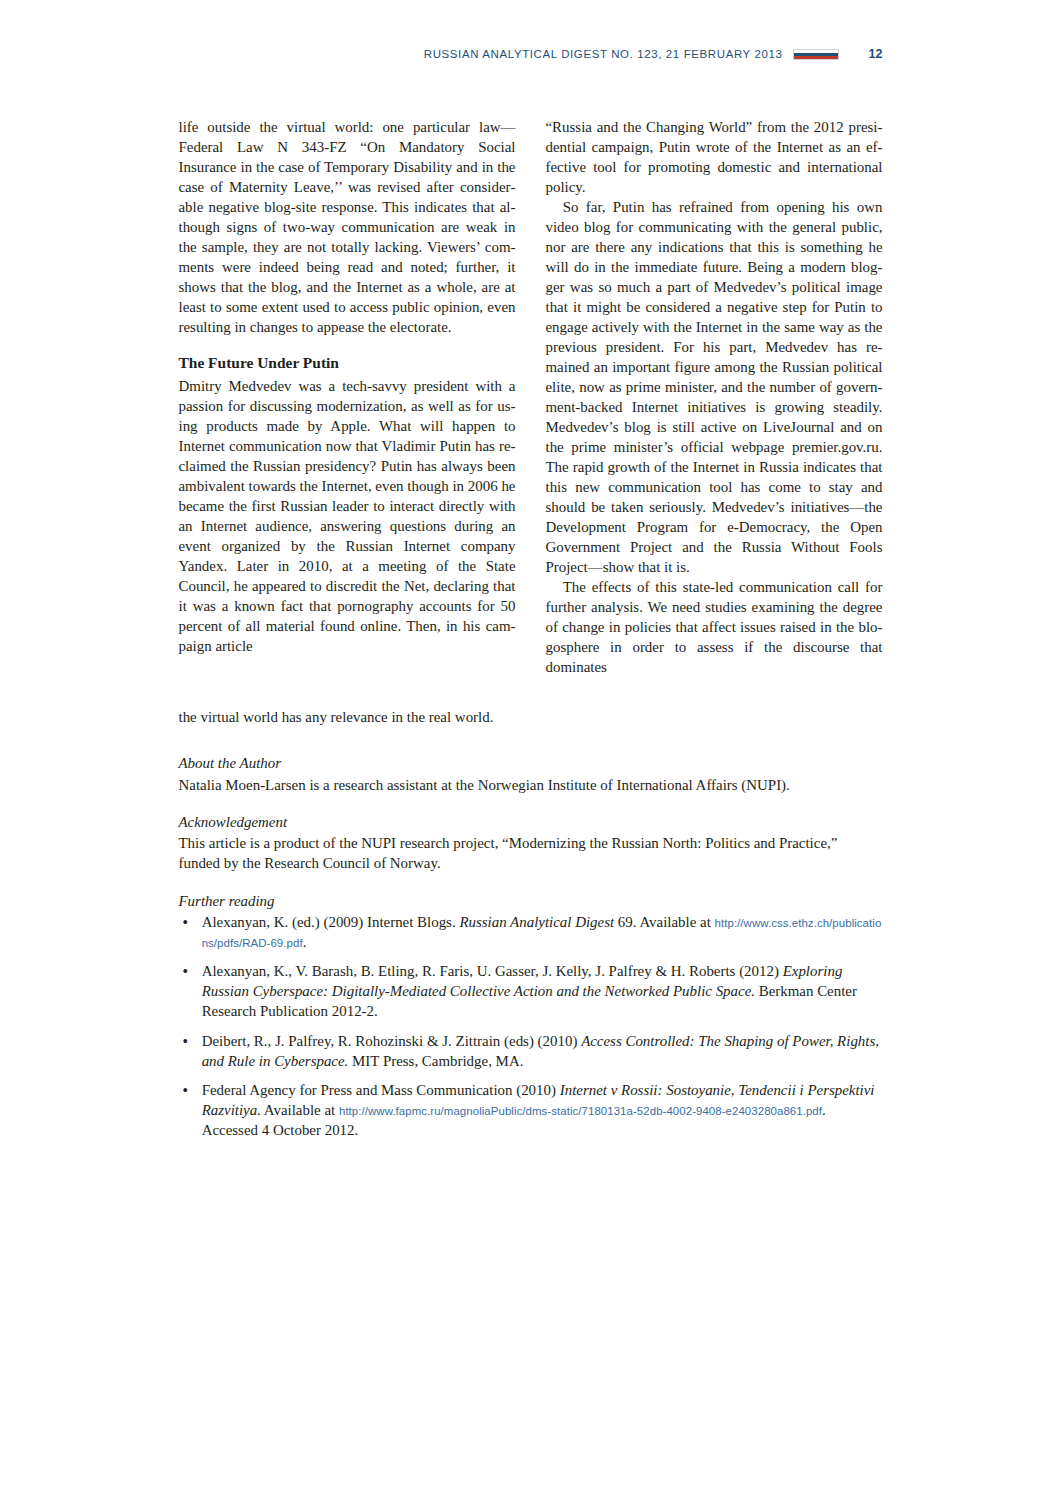Russian Analytical Digest No. 123, 21 February 2013
12
life outside the virtual world: one particular law—Federal Law N 343-FZ “On Mandatory Social Insurance in the case of Temporary Disability and in the case of Maternity Leave,’’ was revised after considerable negative blog-site response. This indicates that although signs of two-way communication are weak in the sample, they are not totally lacking. Viewers’ comments were indeed being read and noted; further, it shows that the blog, and the Internet as a whole, are at least to some extent used to access public opinion, even resulting in changes to appease the electorate.
The Future Under Putin
Dmitry Medvedev was a tech-savvy president with a passion for discussing modernization, as well as for using products made by Apple. What will happen to Internet communication now that Vladimir Putin has reclaimed the Russian presidency? Putin has always been ambivalent towards the Internet, even though in 2006 he became the first Russian leader to interact directly with an Internet audience, answering questions during an event organized by the Russian Internet company Yandex. Later in 2010, at a meeting of the State Council, he appeared to discredit the Net, declaring that it was a known fact that pornography accounts for 50 percent of all material found online. Then, in his campaign article
“Russia and the Changing World” from the 2012 presidential campaign, Putin wrote of the Internet as an effective tool for promoting domestic and international policy.
So far, Putin has refrained from opening his own video blog for communicating with the general public, nor are there any indications that this is something he will do in the immediate future. Being a modern blogger was so much a part of Medvedev’s political image that it might be considered a negative step for Putin to engage actively with the Internet in the same way as the previous president. For his part, Medvedev has remained an important figure among the Russian political elite, now as prime minister, and the number of government-backed Internet initiatives is growing steadily. Medvedev’s blog is still active on LiveJournal and on the prime minister’s official webpage premier.gov.ru. The rapid growth of the Internet in Russia indicates that this new communication tool has come to stay and should be taken seriously. Medvedev’s initiatives—the Development Program for e-Democracy, the Open Government Project and the Russia Without Fools Project—show that it is.
The effects of this state-led communication call for further analysis. We need studies examining the degree of change in policies that affect issues raised in the blogosphere in order to assess if the discourse that dominates
the virtual world has any relevance in the real world.
About the Author
Natalia Moen-Larsen is a research assistant at the Norwegian Institute of International Affairs (NUPI).
Acknowledgement
This article is a product of the NUPI research project, “Modernizing the Russian North: Politics and Practice,” funded by the Research Council of Norway.
Further reading
Alexanyan, K. (ed.) (2009) Internet Blogs. Russian Analytical Digest 69. Available at http://www.css.ethz.ch/publications/pdfs/RAD-69.pdf.
Alexanyan, K., V. Barash, B. Etling, R. Faris, U. Gasser, J. Kelly, J. Palfrey & H. Roberts (2012) Exploring Russian Cyberspace: Digitally-Mediated Collective Action and the Networked Public Space. Berkman Center Research Publication 2012-2.
Deibert, R., J. Palfrey, R. Rohozinski & J. Zittrain (eds) (2010) Access Controlled: The Shaping of Power, Rights, and Rule in Cyberspace. MIT Press, Cambridge, MA.
Federal Agency for Press and Mass Communication (2010) Internet v Rossii: Sostoyanie, Tendencii i Perspektivi Razvitiya. Available at http://www.fapmc.ru/magnoliaPublic/dms-static/7180131a-52db-4002-9408-e2403280a861.pdf. Accessed 4 October 2012.